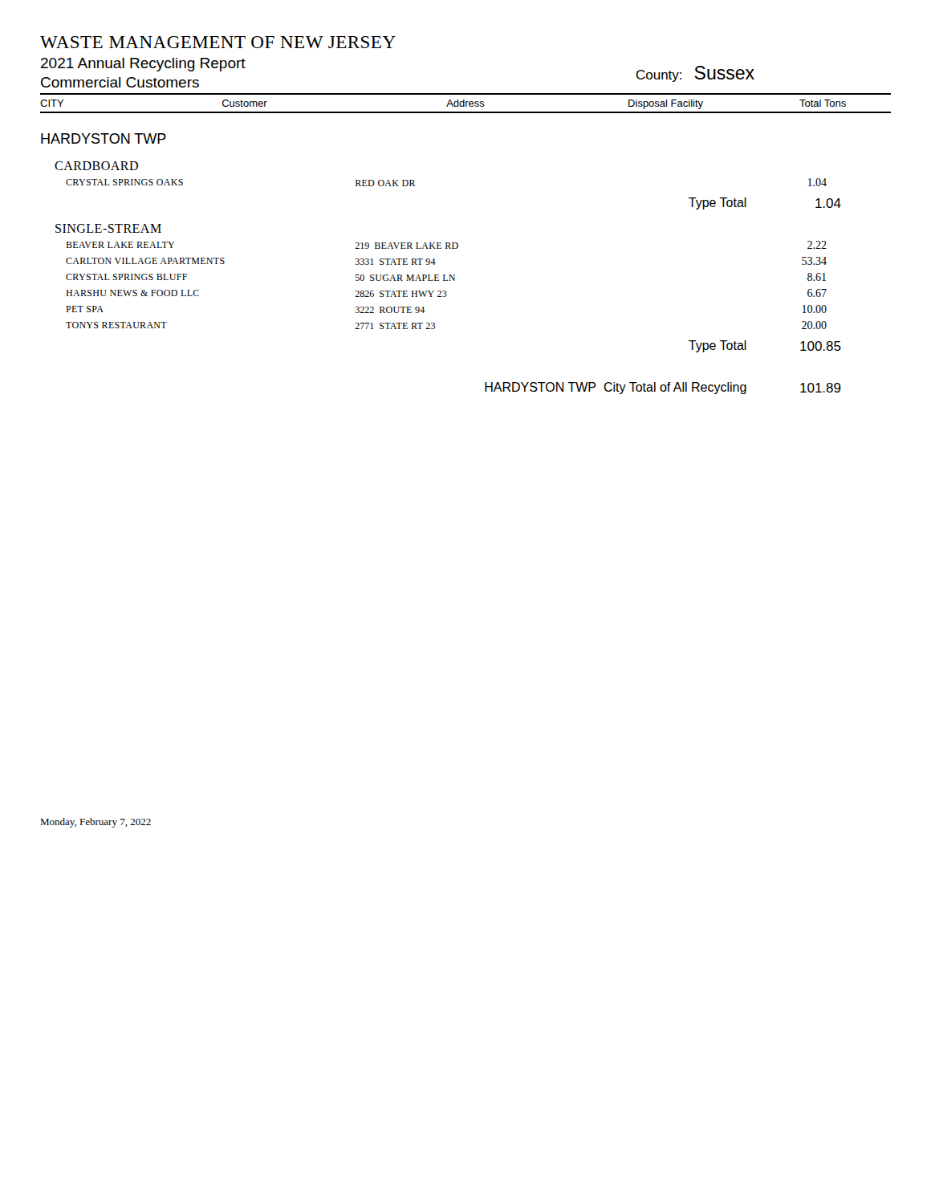WASTE MANAGEMENT OF NEW JERSEY
2021 Annual Recycling Report
Commercial Customers
County: Sussex
| CITY | Customer | Address | Disposal Facility | Total Tons |
| --- | --- | --- | --- | --- |
| HARDYSTON TWP |
| CARDBOARD |
| CRYSTAL SPRINGS OAKS | RED OAK DR | 1.04 |
| | Type Total | 1.04 |
| SINGLE-STREAM |
| BEAVER LAKE REALTY | 219 BEAVER LAKE RD | 2.22 |
| CARLTON VILLAGE APARTMENTS | 3331 STATE RT 94 | 53.34 |
| CRYSTAL SPRINGS BLUFF | 50 SUGAR MAPLE LN | 8.61 |
| HARSHU NEWS & FOOD LLC | 2826 STATE HWY 23 | 6.67 |
| PET SPA | 3222 ROUTE 94 | 10.00 |
| TONYS RESTAURANT | 2771 STATE RT 23 | 20.00 |
| | Type Total | 100.85 |
| | HARDYSTON TWP City Total of All Recycling | 101.89 |
Monday, February 7, 2022